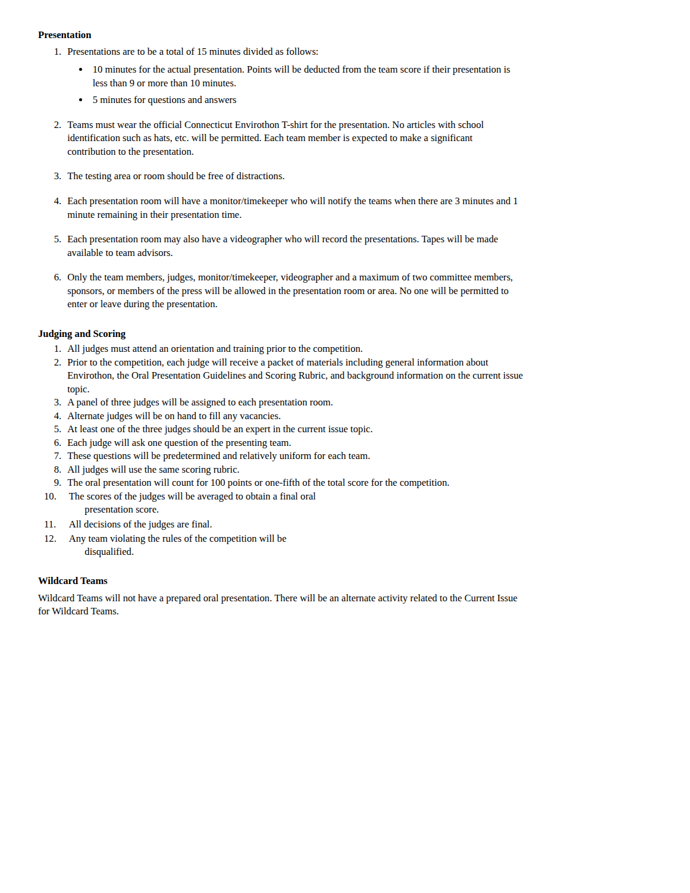Presentation
Presentations are to be a total of 15 minutes divided as follows:
10 minutes for the actual presentation. Points will be deducted from the team score if their presentation is less than 9 or more than 10 minutes.
5 minutes for questions and answers
Teams must wear the official Connecticut Envirothon T-shirt for the presentation. No articles with school identification such as hats, etc. will be permitted. Each team member is expected to make a significant contribution to the presentation.
The testing area or room should be free of distractions.
Each presentation room will have a monitor/timekeeper who will notify the teams when there are 3 minutes and 1 minute remaining in their presentation time.
Each presentation room may also have a videographer who will record the presentations. Tapes will be made available to team advisors.
Only the team members, judges, monitor/timekeeper, videographer and a maximum of two committee members, sponsors, or members of the press will be allowed in the presentation room or area. No one will be permitted to enter or leave during the presentation.
Judging and Scoring
All judges must attend an orientation and training prior to the competition.
Prior to the competition, each judge will receive a packet of materials including general information about Envirothon, the Oral Presentation Guidelines and Scoring Rubric, and background information on the current issue topic.
A panel of three judges will be assigned to each presentation room.
Alternate judges will be on hand to fill any vacancies.
At least one of the three judges should be an expert in the current issue topic.
Each judge will ask one question of the presenting team.
These questions will be predetermined and relatively uniform for each team.
All judges will use the same scoring rubric.
The oral presentation will count for 100 points or one-fifth of the total score for the competition.
10.
The scores of the judges will be averaged to obtain a final oral
presentation score.
11.
All decisions of the judges are final.
12.
Any team violating the rules of the competition will be
disqualified.
Wildcard Teams
Wildcard Teams will not have a prepared oral presentation. There will be an alternate activity related to the Current Issue for Wildcard Teams.